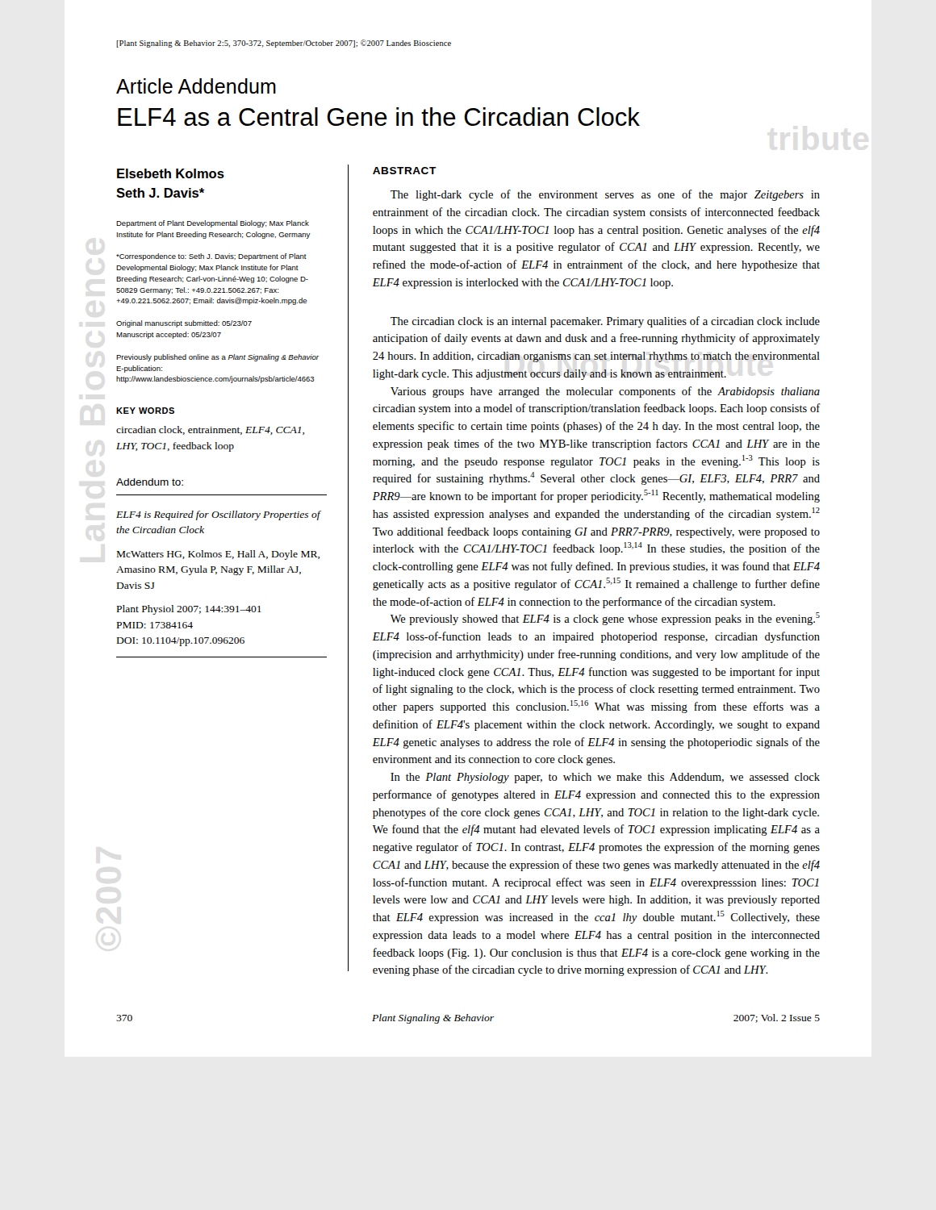tribute.
Do Not Distribute
Landes Bioscience
©2007
[Plant Signaling & Behavior 2:5, 370-372, September/October 2007]; ©2007 Landes Bioscience
Article Addendum
ELF4 as a Central Gene in the Circadian Clock
Elsebeth Kolmos
Seth J. Davis*
Department of Plant Developmental Biology; Max Planck Institute for Plant Breeding Research; Cologne, Germany
*Correspondence to: Seth J. Davis; Department of Plant Developmental Biology; Max Planck Institute for Plant Breeding Research; Carl-von-Linné-Weg 10; Cologne D-50829 Germany; Tel.: +49.0.221.5062.267; Fax: +49.0.221.5062.2607; Email: davis@mpiz-koeln.mpg.de
Original manuscript submitted: 05/23/07
Manuscript accepted: 05/23/07
Previously published online as a Plant Signaling & Behavior E-publication:
http://www.landesbioscience.com/journals/psb/article/4663
KEY WORDS
circadian clock, entrainment, ELF4, CCA1, LHY, TOC1, feedback loop
Addendum to:
ELF4 is Required for Oscillatory Properties of the Circadian Clock
McWatters HG, Kolmos E, Hall A, Doyle MR, Amasino RM, Gyula P, Nagy F, Millar AJ, Davis SJ
Plant Physiol 2007; 144:391–401
PMID: 17384164
DOI: 10.1104/pp.107.096206
ABSTRACT
The light-dark cycle of the environment serves as one of the major Zeitgebers in entrainment of the circadian clock. The circadian system consists of interconnected feedback loops in which the CCA1/LHY-TOC1 loop has a central position. Genetic analyses of the elf4 mutant suggested that it is a positive regulator of CCA1 and LHY expression. Recently, we refined the mode-of-action of ELF4 in entrainment of the clock, and here hypothesize that ELF4 expression is interlocked with the CCA1/LHY-TOC1 loop.
The circadian clock is an internal pacemaker. Primary qualities of a circadian clock include anticipation of daily events at dawn and dusk and a free-running rhythmicity of approximately 24 hours. In addition, circadian organisms can set internal rhythms to match the environmental light-dark cycle. This adjustment occurs daily and is known as entrainment.
Various groups have arranged the molecular components of the Arabidopsis thaliana circadian system into a model of transcription/translation feedback loops. Each loop consists of elements specific to certain time points (phases) of the 24 h day. In the most central loop, the expression peak times of the two MYB-like transcription factors CCA1 and LHY are in the morning, and the pseudo response regulator TOC1 peaks in the evening.1-3 This loop is required for sustaining rhythms.4 Several other clock genes—GI, ELF3, ELF4, PRR7 and PRR9—are known to be important for proper periodicity.5-11 Recently, mathematical modeling has assisted expression analyses and expanded the understanding of the circadian system.12 Two additional feedback loops containing GI and PRR7-PRR9, respectively, were proposed to interlock with the CCA1/LHY-TOC1 feedback loop.13,14 In these studies, the position of the clock-controlling gene ELF4 was not fully defined. In previous studies, it was found that ELF4 genetically acts as a positive regulator of CCA1.5,15 It remained a challenge to further define the mode-of-action of ELF4 in connection to the performance of the circadian system.
We previously showed that ELF4 is a clock gene whose expression peaks in the evening.5 ELF4 loss-of-function leads to an impaired photoperiod response, circadian dysfunction (imprecision and arrhythmicity) under free-running conditions, and very low amplitude of the light-induced clock gene CCA1. Thus, ELF4 function was suggested to be important for input of light signaling to the clock, which is the process of clock resetting termed entrainment. Two other papers supported this conclusion.15,16 What was missing from these efforts was a definition of ELF4's placement within the clock network. Accordingly, we sought to expand ELF4 genetic analyses to address the role of ELF4 in sensing the photoperiodic signals of the environment and its connection to core clock genes.
In the Plant Physiology paper, to which we make this Addendum, we assessed clock performance of genotypes altered in ELF4 expression and connected this to the expression phenotypes of the core clock genes CCA1, LHY, and TOC1 in relation to the light-dark cycle. We found that the elf4 mutant had elevated levels of TOC1 expression implicating ELF4 as a negative regulator of TOC1. In contrast, ELF4 promotes the expression of the morning genes CCA1 and LHY, because the expression of these two genes was markedly attenuated in the elf4 loss-of-function mutant. A reciprocal effect was seen in ELF4 overexpresssion lines: TOC1 levels were low and CCA1 and LHY levels were high. In addition, it was previously reported that ELF4 expression was increased in the cca1 lhy double mutant.15 Collectively, these expression data leads to a model where ELF4 has a central position in the interconnected feedback loops (Fig. 1). Our conclusion is thus that ELF4 is a core-clock gene working in the evening phase of the circadian cycle to drive morning expression of CCA1 and LHY.
370
Plant Signaling & Behavior
2007; Vol. 2 Issue 5